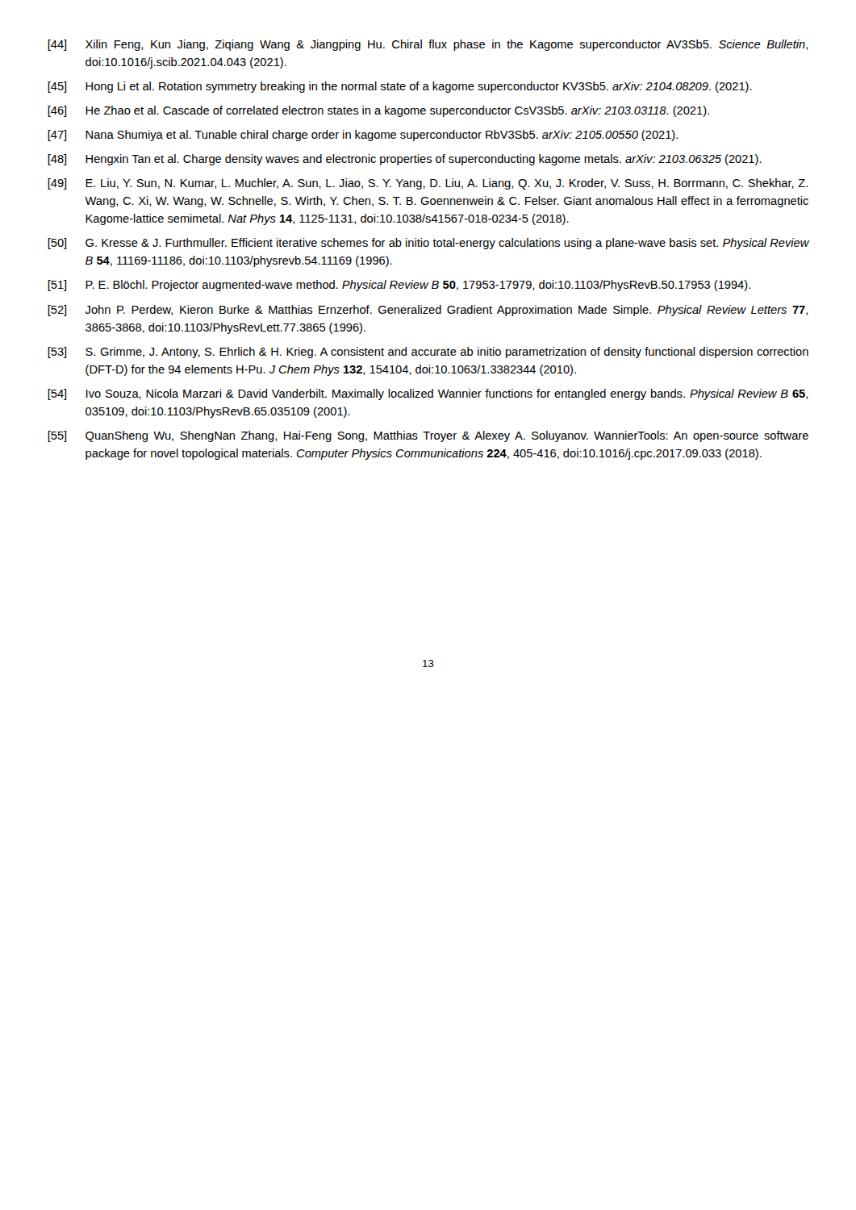[44] Xilin Feng, Kun Jiang, Ziqiang Wang & Jiangping Hu. Chiral flux phase in the Kagome superconductor AV3Sb5. Science Bulletin, doi:10.1016/j.scib.2021.04.043 (2021).
[45] Hong Li et al. Rotation symmetry breaking in the normal state of a kagome superconductor KV3Sb5. arXiv: 2104.08209. (2021).
[46] He Zhao et al. Cascade of correlated electron states in a kagome superconductor CsV3Sb5. arXiv: 2103.03118. (2021).
[47] Nana Shumiya et al. Tunable chiral charge order in kagome superconductor RbV3Sb5. arXiv: 2105.00550 (2021).
[48] Hengxin Tan et al. Charge density waves and electronic properties of superconducting kagome metals. arXiv: 2103.06325 (2021).
[49] E. Liu, Y. Sun, N. Kumar, L. Muchler, A. Sun, L. Jiao, S. Y. Yang, D. Liu, A. Liang, Q. Xu, J. Kroder, V. Suss, H. Borrmann, C. Shekhar, Z. Wang, C. Xi, W. Wang, W. Schnelle, S. Wirth, Y. Chen, S. T. B. Goennenwein & C. Felser. Giant anomalous Hall effect in a ferromagnetic Kagome-lattice semimetal. Nat Phys 14, 1125-1131, doi:10.1038/s41567-018-0234-5 (2018).
[50] G. Kresse & J. Furthmuller. Efficient iterative schemes for ab initio total-energy calculations using a plane-wave basis set. Physical Review B 54, 11169-11186, doi:10.1103/physrevb.54.11169 (1996).
[51] P. E. Blöchl. Projector augmented-wave method. Physical Review B 50, 17953-17979, doi:10.1103/PhysRevB.50.17953 (1994).
[52] John P. Perdew, Kieron Burke & Matthias Ernzerhof. Generalized Gradient Approximation Made Simple. Physical Review Letters 77, 3865-3868, doi:10.1103/PhysRevLett.77.3865 (1996).
[53] S. Grimme, J. Antony, S. Ehrlich & H. Krieg. A consistent and accurate ab initio parametrization of density functional dispersion correction (DFT-D) for the 94 elements H-Pu. J Chem Phys 132, 154104, doi:10.1063/1.3382344 (2010).
[54] Ivo Souza, Nicola Marzari & David Vanderbilt. Maximally localized Wannier functions for entangled energy bands. Physical Review B 65, 035109, doi:10.1103/PhysRevB.65.035109 (2001).
[55] QuanSheng Wu, ShengNan Zhang, Hai-Feng Song, Matthias Troyer & Alexey A. Soluyanov. WannierTools: An open-source software package for novel topological materials. Computer Physics Communications 224, 405-416, doi:10.1016/j.cpc.2017.09.033 (2018).
13